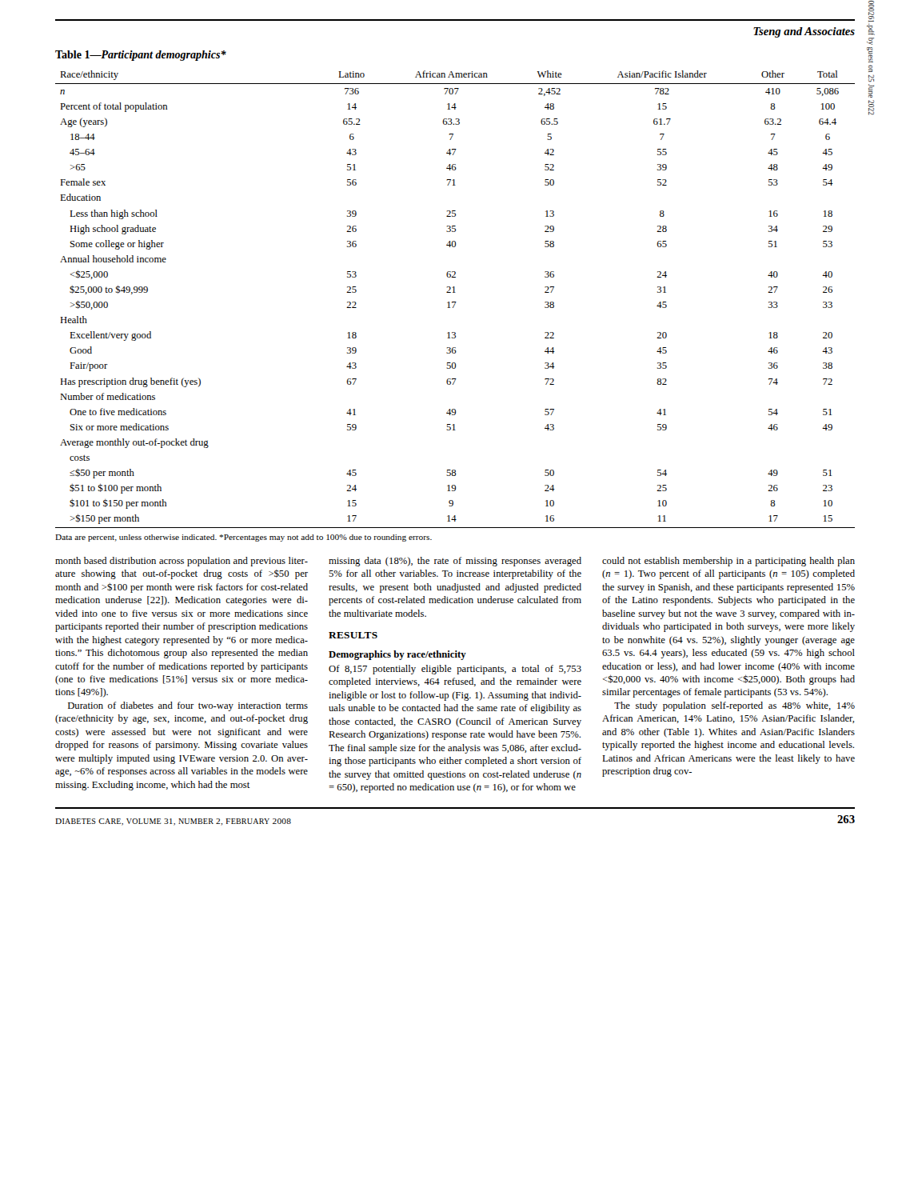Tseng and Associates
Table 1—Participant demographics*
| Race/ethnicity | Latino | African American | White | Asian/Pacific Islander | Other | Total |
| --- | --- | --- | --- | --- | --- | --- |
| n | 736 | 707 | 2,452 | 782 | 410 | 5,086 |
| Percent of total population | 14 | 14 | 48 | 15 | 8 | 100 |
| Age (years) | 65.2 | 63.3 | 65.5 | 61.7 | 63.2 | 64.4 |
| 18–44 | 6 | 7 | 5 | 7 | 7 | 6 |
| 45–64 | 43 | 47 | 42 | 55 | 45 | 45 |
| >65 | 51 | 46 | 52 | 39 | 48 | 49 |
| Female sex | 56 | 71 | 50 | 52 | 53 | 54 |
| Education | | | | | | |
| Less than high school | 39 | 25 | 13 | 8 | 16 | 18 |
| High school graduate | 26 | 35 | 29 | 28 | 34 | 29 |
| Some college or higher | 36 | 40 | 58 | 65 | 51 | 53 |
| Annual household income | | | | | | |
| <$25,000 | 53 | 62 | 36 | 24 | 40 | 40 |
| $25,000 to $49,999 | 25 | 21 | 27 | 31 | 27 | 26 |
| >$50,000 | 22 | 17 | 38 | 45 | 33 | 33 |
| Health | | | | | | |
| Excellent/very good | 18 | 13 | 22 | 20 | 18 | 20 |
| Good | 39 | 36 | 44 | 45 | 46 | 43 |
| Fair/poor | 43 | 50 | 34 | 35 | 36 | 38 |
| Has prescription drug benefit (yes) | 67 | 67 | 72 | 82 | 74 | 72 |
| Number of medications | | | | | | |
| One to five medications | 41 | 49 | 57 | 41 | 54 | 51 |
| Six or more medications | 59 | 51 | 43 | 59 | 46 | 49 |
| Average monthly out-of-pocket drug | | | | | | |
| costs | | | | | | |
| ≤$50 per month | 45 | 58 | 50 | 54 | 49 | 51 |
| $51 to $100 per month | 24 | 19 | 24 | 25 | 26 | 23 |
| $101 to $150 per month | 15 | 9 | 10 | 10 | 8 | 10 |
| >$150 per month | 17 | 14 | 16 | 11 | 17 | 15 |
Data are percent, unless otherwise indicated. *Percentages may not add to 100% due to rounding errors.
month based distribution across population and previous literature showing that out-of-pocket drug costs of >$50 per month and >$100 per month were risk factors for cost-related medication underuse [22]). Medication categories were divided into one to five versus six or more medications since participants reported their number of prescription medications with the highest category represented by “6 or more medications.” This dichotomous group also represented the median cutoff for the number of medications reported by participants (one to five medications [51%] versus six or more medications [49%]).
Duration of diabetes and four two-way interaction terms (race/ethnicity by age, sex, income, and out-of-pocket drug costs) were assessed but were not significant and were dropped for reasons of parsimony. Missing covariate values were multiply imputed using IVEware version 2.0. On average, ~6% of responses across all variables in the models were missing. Excluding income, which had the most
missing data (18%), the rate of missing responses averaged 5% for all other variables. To increase interpretability of the results, we present both unadjusted and adjusted predicted percents of cost-related medication underuse calculated from the multivariate models.
RESULTS
Demographics by race/ethnicity
Of 8,157 potentially eligible participants, a total of 5,753 completed interviews, 464 refused, and the remainder were ineligible or lost to follow-up (Fig. 1). Assuming that individuals unable to be contacted had the same rate of eligibility as those contacted, the CASRO (Council of American Survey Research Organizations) response rate would have been 75%. The final sample size for the analysis was 5,086, after excluding those participants who either completed a short version of the survey that omitted questions on cost-related underuse (n = 650), reported no medication use (n = 16), or for whom we
could not establish membership in a participating health plan (n = 1). Two percent of all participants (n = 105) completed the survey in Spanish, and these participants represented 15% of the Latino respondents. Subjects who participated in the baseline survey but not the wave 3 survey, compared with individuals who participated in both surveys, were more likely to be nonwhite (64 vs. 52%), slightly younger (average age 63.5 vs. 64.4 years), less educated (59 vs. 47% high school education or less), and had lower income (40% with income <$20,000 vs. 40% with income <$25,000). Both groups had similar percentages of female participants (53 vs. 54%).
The study population self-reported as 48% white, 14% African American, 14% Latino, 15% Asian/Pacific Islander, and 8% other (Table 1). Whites and Asian/Pacific Islanders typically reported the highest income and educational levels. Latinos and African Americans were the least likely to have prescription drug cov-
DIABETES CARE, VOLUME 31, NUMBER 2, FEBRUARY 2008
263
Downloaded from http://diabetesjournals.org/care/article-pdf/31/2/261/597971/zdc00208000261.pdf by guest on 25 June 2022